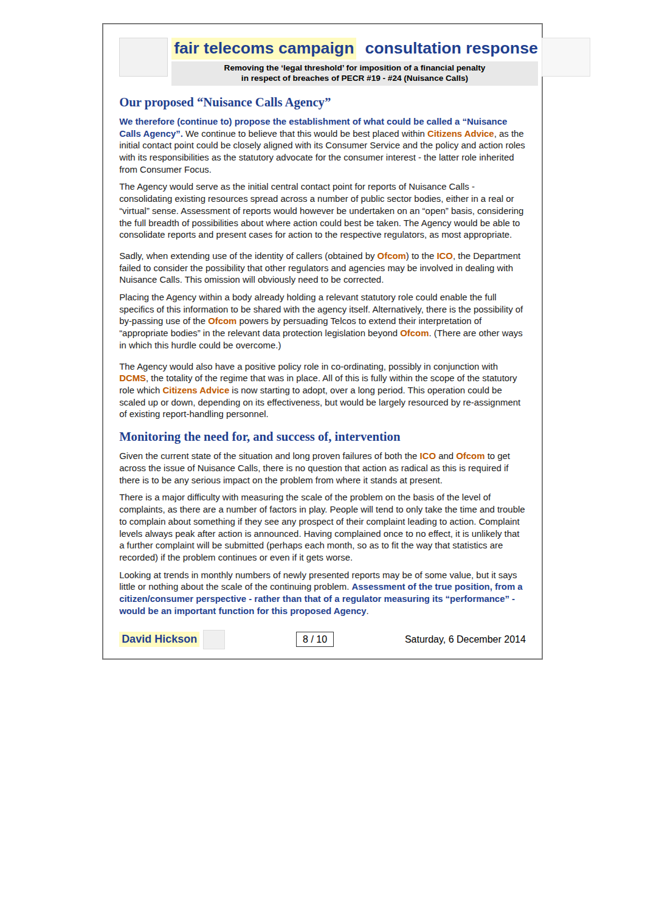fair telecoms campaign consultation response
Removing the ‘legal threshold’ for imposition of a financial penalty
in respect of breaches of PECR #19 - #24 (Nuisance Calls)
Our proposed “Nuisance Calls Agency”
We therefore (continue to) propose the establishment of what could be called a “Nuisance Calls Agency”. We continue to believe that this would be best placed within Citizens Advice, as the initial contact point could be closely aligned with its Consumer Service and the policy and action roles with its responsibilities as the statutory advocate for the consumer interest - the latter role inherited from Consumer Focus.
The Agency would serve as the initial central contact point for reports of Nuisance Calls - consolidating existing resources spread across a number of public sector bodies, either in a real or “virtual” sense. Assessment of reports would however be undertaken on an “open” basis, considering the full breadth of possibilities about where action could best be taken. The Agency would be able to consolidate reports and present cases for action to the respective regulators, as most appropriate.
Sadly, when extending use of the identity of callers (obtained by Ofcom) to the ICO, the Department failed to consider the possibility that other regulators and agencies may be involved in dealing with Nuisance Calls. This omission will obviously need to be corrected.
Placing the Agency within a body already holding a relevant statutory role could enable the full specifics of this information to be shared with the agency itself. Alternatively, there is the possibility of by-passing use of the Ofcom powers by persuading Telcos to extend their interpretation of “appropriate bodies” in the relevant data protection legislation beyond Ofcom. (There are other ways in which this hurdle could be overcome.)
The Agency would also have a positive policy role in co-ordinating, possibly in conjunction with DCMS, the totality of the regime that was in place. All of this is fully within the scope of the statutory role which Citizens Advice is now starting to adopt, over a long period. This operation could be scaled up or down, depending on its effectiveness, but would be largely resourced by re-assignment of existing report-handling personnel.
Monitoring the need for, and success of, intervention
Given the current state of the situation and long proven failures of both the ICO and Ofcom to get across the issue of Nuisance Calls, there is no question that action as radical as this is required if there is to be any serious impact on the problem from where it stands at present.
There is a major difficulty with measuring the scale of the problem on the basis of the level of complaints, as there are a number of factors in play. People will tend to only take the time and trouble to complain about something if they see any prospect of their complaint leading to action. Complaint levels always peak after action is announced. Having complained once to no effect, it is unlikely that a further complaint will be submitted (perhaps each month, so as to fit the way that statistics are recorded) if the problem continues or even if it gets worse.
Looking at trends in monthly numbers of newly presented reports may be of some value, but it says little or nothing about the scale of the continuing problem. Assessment of the true position, from a citizen/consumer perspective - rather than that of a regulator measuring its “performance” - would be an important function for this proposed Agency.
David Hickson
8 / 10
Saturday, 6 December 2014